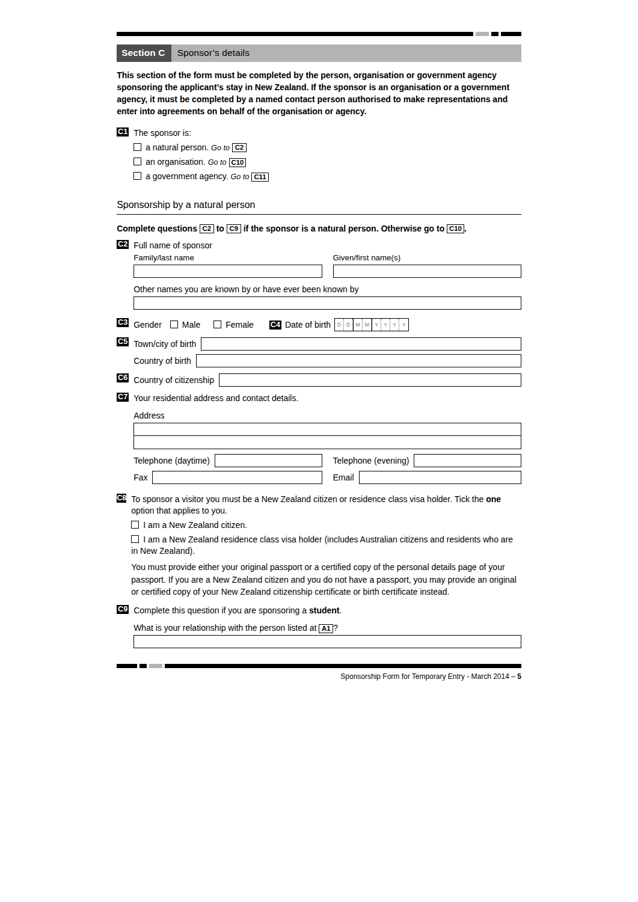Section C
Sponsor’s details
This section of the form must be completed by the person, organisation or government agency sponsoring the applicant’s stay in New Zealand. If the sponsor is an organisation or a government agency, it must be completed by a named contact person authorised to make representations and enter into agreements on behalf of the organisation or agency.
C1
The sponsor is:
a natural person. Go to C2
an organisation. Go to C10
a government agency. Go to C11
Sponsorship by a natural person
Complete questions C2 to C9 if the sponsor is a natural person. Otherwise go to C10.
C2
Full name of sponsor
Family/last name
Given/first name(s)
Other names you are known by or have ever been known by
C3
Gender Male Female C4 Date of birth DD MM YYYY
C5
Town/city of birth
Country of birth
C6
Country of citizenship
C7
Your residential address and contact details.
Address
Telephone (daytime)
Telephone (evening)
Fax
Email
C8
To sponsor a visitor you must be a New Zealand citizen or residence class visa holder. Tick the one option that applies to you.
I am a New Zealand citizen.
I am a New Zealand residence class visa holder (includes Australian citizens and residents who are in New Zealand).
You must provide either your original passport or a certified copy of the personal details page of your passport. If you are a New Zealand citizen and you do not have a passport, you may provide an original or certified copy of your New Zealand citizenship certificate or birth certificate instead.
C9
Complete this question if you are sponsoring a student.
What is your relationship with the person listed at A1?
Sponsorship Form for Temporary Entry - March 2014 – 5